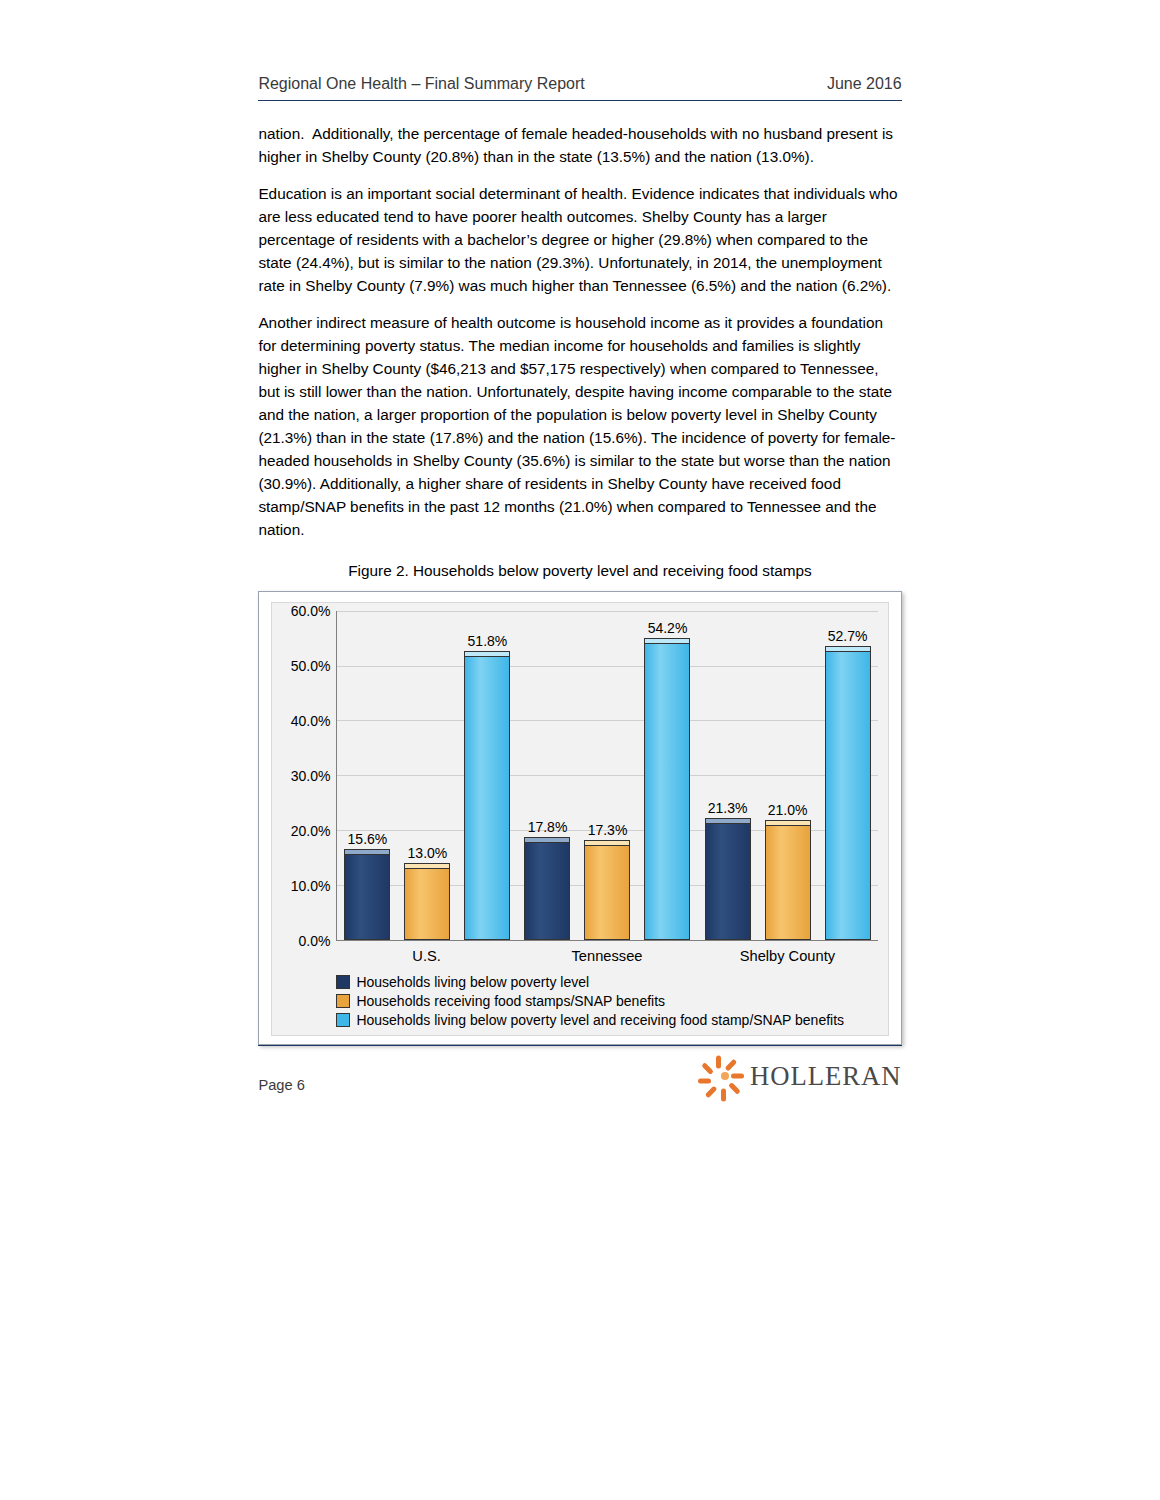Regional One Health – Final Summary Report
June 2016
nation. Additionally, the percentage of female headed-households with no husband present is higher in Shelby County (20.8%) than in the state (13.5%) and the nation (13.0%).
Education is an important social determinant of health. Evidence indicates that individuals who are less educated tend to have poorer health outcomes. Shelby County has a larger percentage of residents with a bachelor’s degree or higher (29.8%) when compared to the state (24.4%), but is similar to the nation (29.3%). Unfortunately, in 2014, the unemployment rate in Shelby County (7.9%) was much higher than Tennessee (6.5%) and the nation (6.2%).
Another indirect measure of health outcome is household income as it provides a foundation for determining poverty status. The median income for households and families is slightly higher in Shelby County ($46,213 and $57,175 respectively) when compared to Tennessee, but is still lower than the nation. Unfortunately, despite having income comparable to the state and the nation, a larger proportion of the population is below poverty level in Shelby County (21.3%) than in the state (17.8%) and the nation (15.6%). The incidence of poverty for female-headed households in Shelby County (35.6%) is similar to the state but worse than the nation (30.9%). Additionally, a higher share of residents in Shelby County have received food stamp/SNAP benefits in the past 12 months (21.0%) when compared to Tennessee and the nation.
Figure 2. Households below poverty level and receiving food stamps
60.0%
50.0%
40.0%
30.0%
20.0%
10.0%
0.0%
15.6%
13.0%
51.8%
17.8%
17.3%
54.2%
21.3%
21.0%
52.7%
U.S. Tennessee Shelby County
Households living below poverty level
Households receiving food stamps/SNAP benefits
Households living below poverty level and receiving food stamp/SNAP benefits
Page 6
HOLLERAN